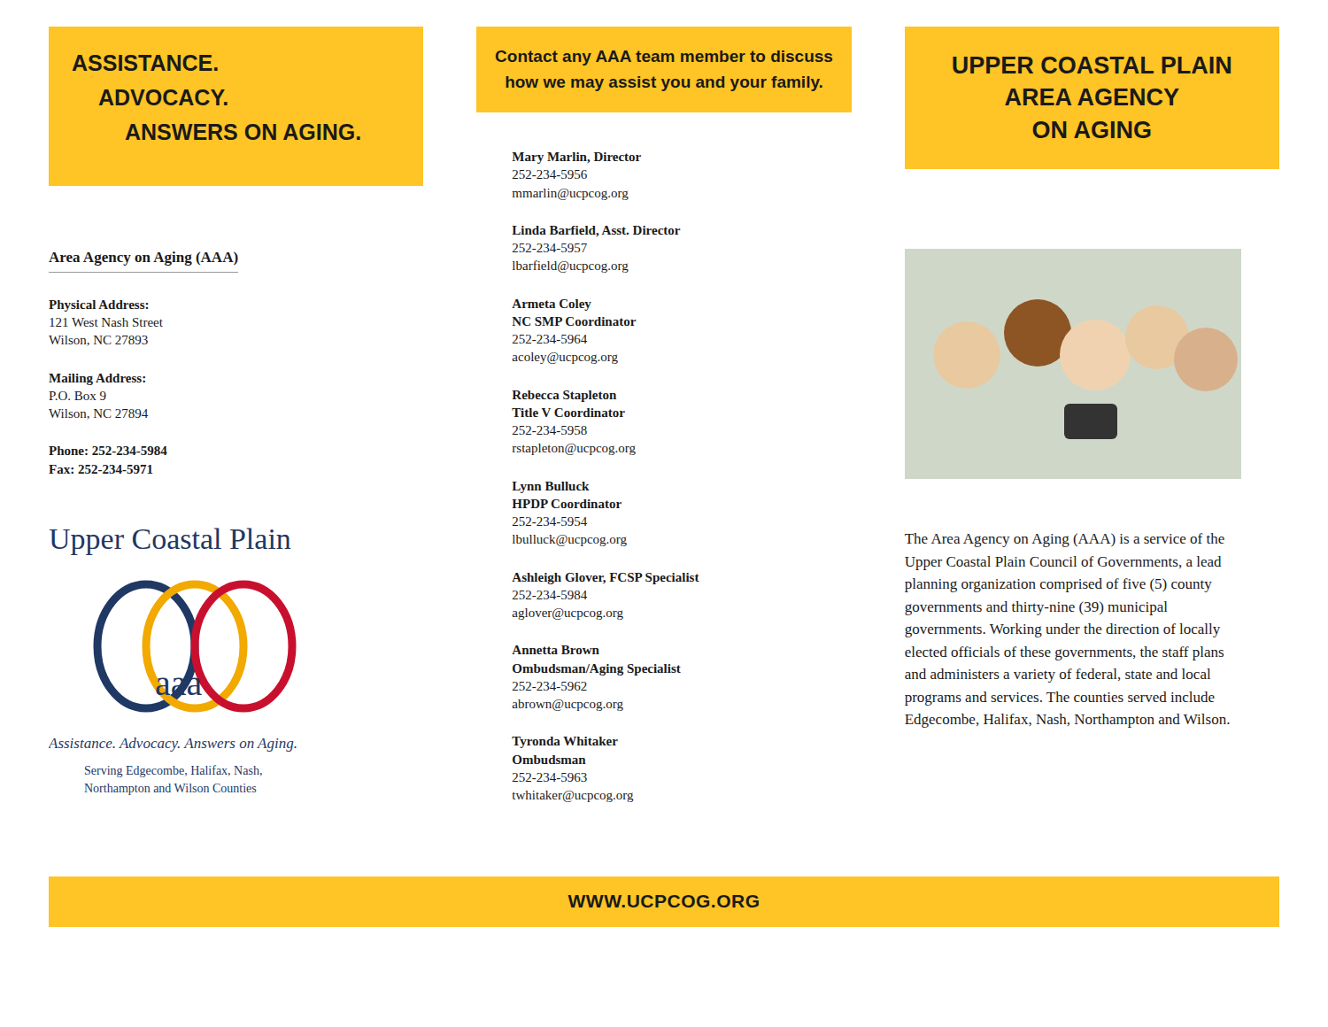ASSISTANCE.
ADVOCACY.
ANSWERS ON AGING.
Area Agency on Aging (AAA)
Physical Address:
121 West Nash Street
Wilson, NC 27893
Mailing Address:
P.O. Box 9
Wilson, NC 27894
Phone: 252-234-5984
Fax: 252-234-5971
Contact any AAA team member to discuss how we may assist you and your family.
Mary Marlin, Director
252-234-5956 mmarlin@ucpcog.org
Linda Barfield, Asst. Director
252-234-5957 lbarfield@ucpcog.org
Armeta Coley
NC SMP Coordinator
252-234-5964 acoley@ucpcog.org
Rebecca Stapleton
Title V Coordinator
252-234-5958 rstapleton@ucpcog.org
Lynn Bulluck
HPDP Coordinator
252-234-5954 lbulluck@ucpcog.org
Ashleigh Glover, FCSP Specialist
252-234-5984 aglover@ucpcog.org
Annetta Brown
Ombudsman/Aging Specialist
252-234-5962 abrown@ucpcog.org
Tyronda Whitaker
Ombudsman
252-234-5963 twhitaker@ucpcog.org
UPPER COASTAL PLAIN
AREA AGENCY
ON AGING
The Area Agency on Aging (AAA) is a service of the Upper Coastal Plain Council of Governments, a lead planning organization comprised of five (5) county governments and thirty-nine (39) municipal governments. Working under the direction of locally elected officials of these governments, the staff plans and administers a variety of federal, state and local programs and services. The counties served include Edgecombe, Halifax, Nash, Northampton and Wilson.
WWW.UCPCOG.ORG